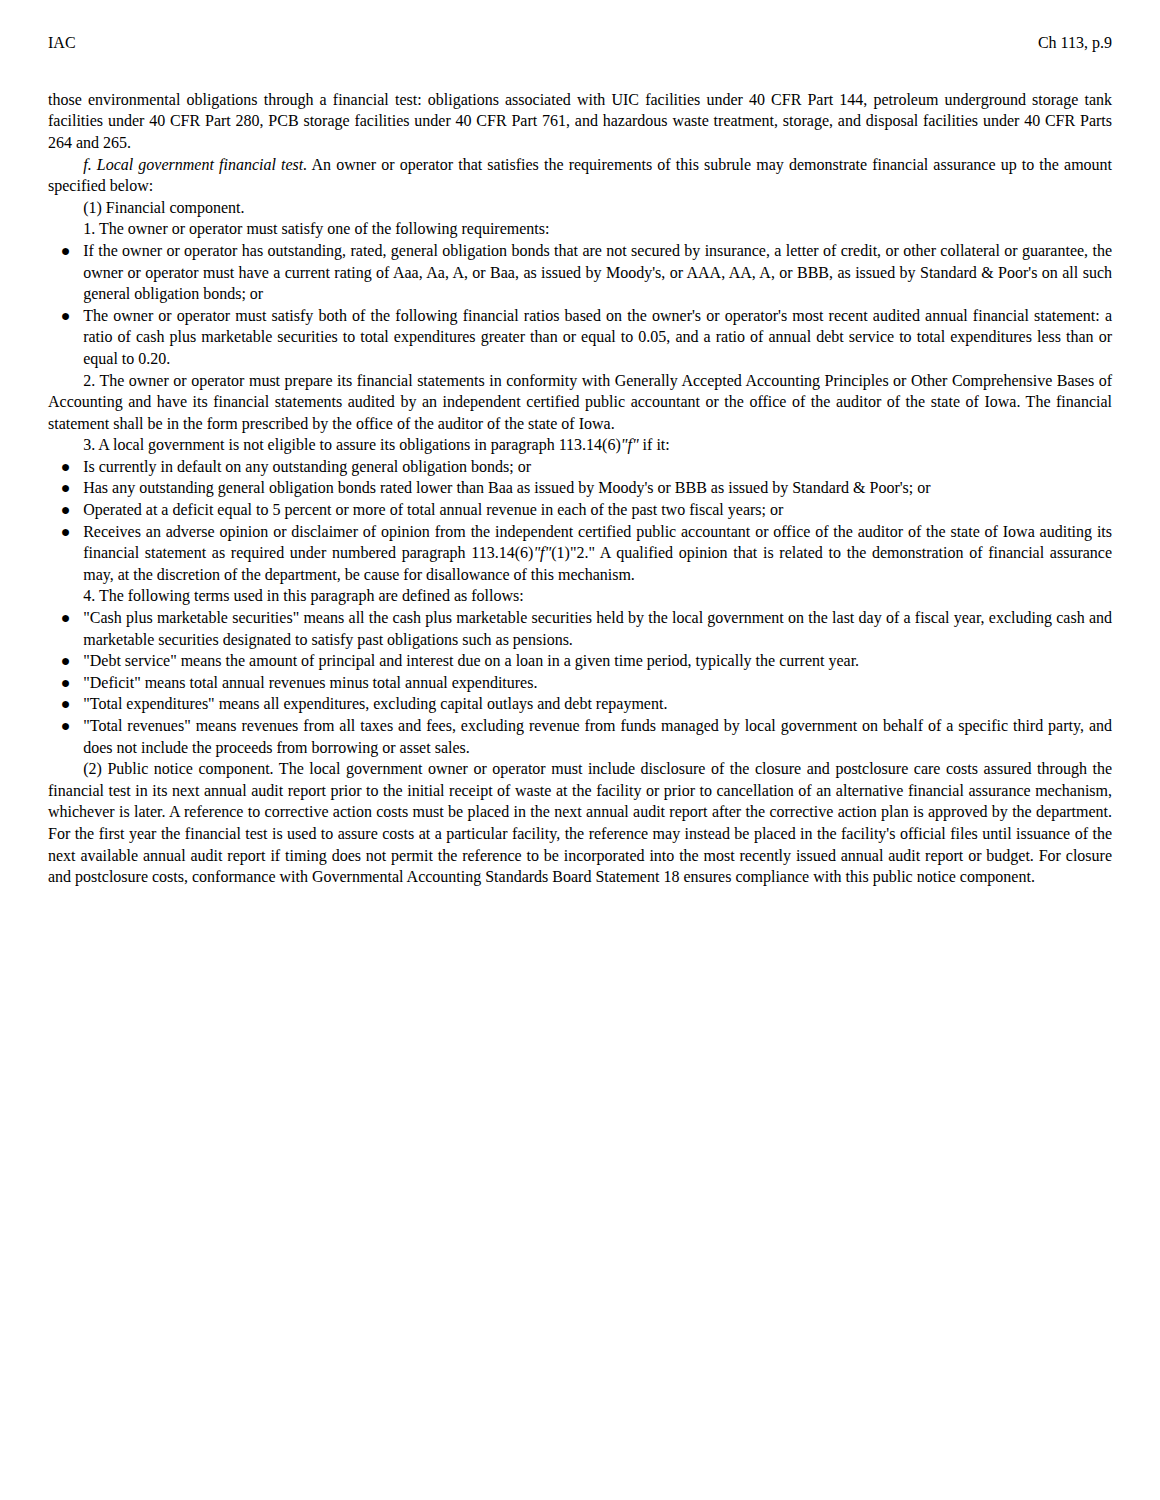IAC Ch 113, p.9
those environmental obligations through a financial test: obligations associated with UIC facilities under 40 CFR Part 144, petroleum underground storage tank facilities under 40 CFR Part 280, PCB storage facilities under 40 CFR Part 761, and hazardous waste treatment, storage, and disposal facilities under 40 CFR Parts 264 and 265.
f. Local government financial test. An owner or operator that satisfies the requirements of this subrule may demonstrate financial assurance up to the amount specified below:
(1) Financial component.
1. The owner or operator must satisfy one of the following requirements:
●If the owner or operator has outstanding, rated, general obligation bonds that are not secured by insurance, a letter of credit, or other collateral or guarantee, the owner or operator must have a current rating of Aaa, Aa, A, or Baa, as issued by Moody's, or AAA, AA, A, or BBB, as issued by Standard & Poor's on all such general obligation bonds; or
●The owner or operator must satisfy both of the following financial ratios based on the owner's or operator's most recent audited annual financial statement: a ratio of cash plus marketable securities to total expenditures greater than or equal to 0.05, and a ratio of annual debt service to total expenditures less than or equal to 0.20.
2. The owner or operator must prepare its financial statements in conformity with Generally Accepted Accounting Principles or Other Comprehensive Bases of Accounting and have its financial statements audited by an independent certified public accountant or the office of the auditor of the state of Iowa. The financial statement shall be in the form prescribed by the office of the auditor of the state of Iowa.
3. A local government is not eligible to assure its obligations in paragraph 113.14(6)"f" if it:
●Is currently in default on any outstanding general obligation bonds; or
●Has any outstanding general obligation bonds rated lower than Baa as issued by Moody's or BBB as issued by Standard & Poor's; or
●Operated at a deficit equal to 5 percent or more of total annual revenue in each of the past two fiscal years; or
●Receives an adverse opinion or disclaimer of opinion from the independent certified public accountant or office of the auditor of the state of Iowa auditing its financial statement as required under numbered paragraph 113.14(6)"f"(1)"2." A qualified opinion that is related to the demonstration of financial assurance may, at the discretion of the department, be cause for disallowance of this mechanism.
4. The following terms used in this paragraph are defined as follows:
●"Cash plus marketable securities" means all the cash plus marketable securities held by the local government on the last day of a fiscal year, excluding cash and marketable securities designated to satisfy past obligations such as pensions.
●"Debt service" means the amount of principal and interest due on a loan in a given time period, typically the current year.
●"Deficit" means total annual revenues minus total annual expenditures.
●"Total expenditures" means all expenditures, excluding capital outlays and debt repayment.
●"Total revenues" means revenues from all taxes and fees, excluding revenue from funds managed by local government on behalf of a specific third party, and does not include the proceeds from borrowing or asset sales.
(2) Public notice component. The local government owner or operator must include disclosure of the closure and postclosure care costs assured through the financial test in its next annual audit report prior to the initial receipt of waste at the facility or prior to cancellation of an alternative financial assurance mechanism, whichever is later. A reference to corrective action costs must be placed in the next annual audit report after the corrective action plan is approved by the department. For the first year the financial test is used to assure costs at a particular facility, the reference may instead be placed in the facility's official files until issuance of the next available annual audit report if timing does not permit the reference to be incorporated into the most recently issued annual audit report or budget. For closure and postclosure costs, conformance with Governmental Accounting Standards Board Statement 18 ensures compliance with this public notice component.